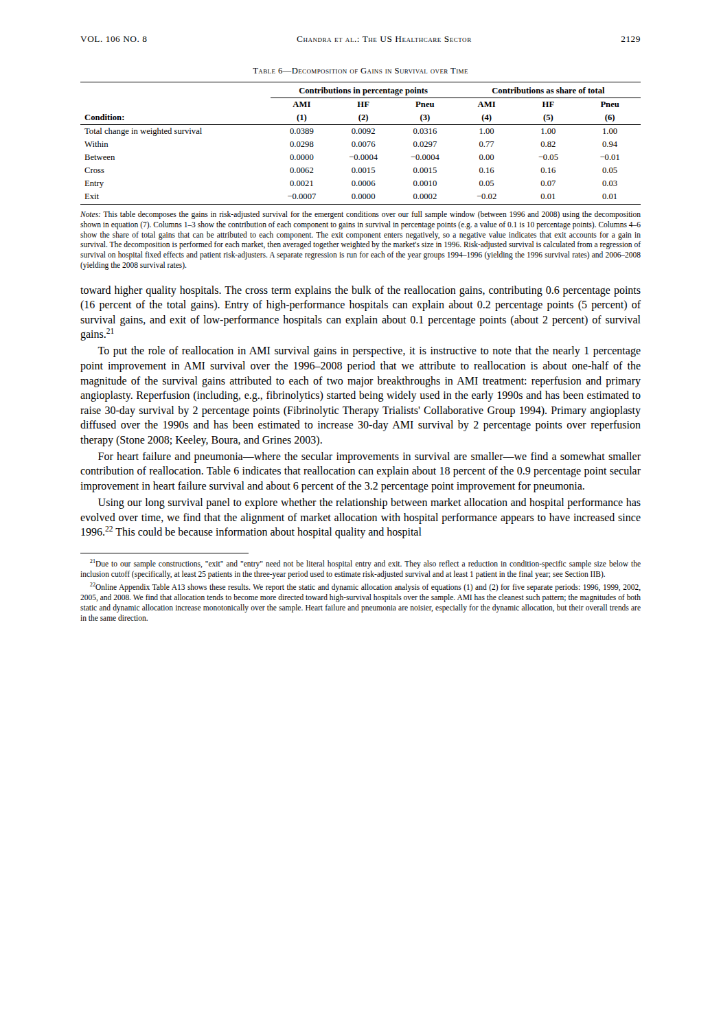Vol. 106 No. 8 Chandra et al.: The US Healthcare Sector 2129
Table 6—Decomposition of Gains in Survival over Time
| | Contributions in percentage points | Contributions as share of total |
| --- | --- | --- |
| AMI | HF | Pneu | AMI | HF | Pneu |
| Condition: | (1) | (2) | (3) | (4) | (5) | (6) |
| Total change in weighted survival | 0.0389 | 0.0092 | 0.0316 | 1.00 | 1.00 | 1.00 |
| Within | 0.0298 | 0.0076 | 0.0297 | 0.77 | 0.82 | 0.94 |
| Between | 0.0000 | −0.0004 | −0.0004 | 0.00 | −0.05 | −0.01 |
| Cross | 0.0062 | 0.0015 | 0.0015 | 0.16 | 0.16 | 0.05 |
| Entry | 0.0021 | 0.0006 | 0.0010 | 0.05 | 0.07 | 0.03 |
| Exit | −0.0007 | 0.0000 | 0.0002 | −0.02 | 0.01 | 0.01 |
Notes: This table decomposes the gains in risk-adjusted survival for the emergent conditions over our full sample window (between 1996 and 2008) using the decomposition shown in equation (7). Columns 1–3 show the contribution of each component to gains in survival in percentage points (e.g. a value of 0.1 is 10 percentage points). Columns 4–6 show the share of total gains that can be attributed to each component. The exit component enters negatively, so a negative value indicates that exit accounts for a gain in survival. The decomposition is performed for each market, then averaged together weighted by the market's size in 1996. Risk-adjusted survival is calculated from a regression of survival on hospital fixed effects and patient risk-adjusters. A separate regression is run for each of the year groups 1994–1996 (yielding the 1996 survival rates) and 2006–2008 (yielding the 2008 survival rates).
toward higher quality hospitals. The cross term explains the bulk of the reallocation gains, contributing 0.6 percentage points (16 percent of the total gains). Entry of high-performance hospitals can explain about 0.2 percentage points (5 percent) of survival gains, and exit of low-performance hospitals can explain about 0.1 percentage points (about 2 percent) of survival gains.21
To put the role of reallocation in AMI survival gains in perspective, it is instructive to note that the nearly 1 percentage point improvement in AMI survival over the 1996–2008 period that we attribute to reallocation is about one-half of the magnitude of the survival gains attributed to each of two major breakthroughs in AMI treatment: reperfusion and primary angioplasty. Reperfusion (including, e.g., fibrinolytics) started being widely used in the early 1990s and has been estimated to raise 30-day survival by 2 percentage points (Fibrinolytic Therapy Trialists' Collaborative Group 1994). Primary angioplasty diffused over the 1990s and has been estimated to increase 30-day AMI survival by 2 percentage points over reperfusion therapy (Stone 2008; Keeley, Boura, and Grines 2003).
For heart failure and pneumonia—where the secular improvements in survival are smaller—we find a somewhat smaller contribution of reallocation. Table 6 indicates that reallocation can explain about 18 percent of the 0.9 percentage point secular improvement in heart failure survival and about 6 percent of the 3.2 percentage point improvement for pneumonia.
Using our long survival panel to explore whether the relationship between market allocation and hospital performance has evolved over time, we find that the alignment of market allocation with hospital performance appears to have increased since 1996.22 This could be because information about hospital quality and hospital
21Due to our sample constructions, "exit" and "entry" need not be literal hospital entry and exit. They also reflect a reduction in condition-specific sample size below the inclusion cutoff (specifically, at least 25 patients in the three-year period used to estimate risk-adjusted survival and at least 1 patient in the final year; see Section IIB).
22Online Appendix Table A13 shows these results. We report the static and dynamic allocation analysis of equations (1) and (2) for five separate periods: 1996, 1999, 2002, 2005, and 2008. We find that allocation tends to become more directed toward high-survival hospitals over the sample. AMI has the cleanest such pattern; the magnitudes of both static and dynamic allocation increase monotonically over the sample. Heart failure and pneumonia are noisier, especially for the dynamic allocation, but their overall trends are in the same direction.